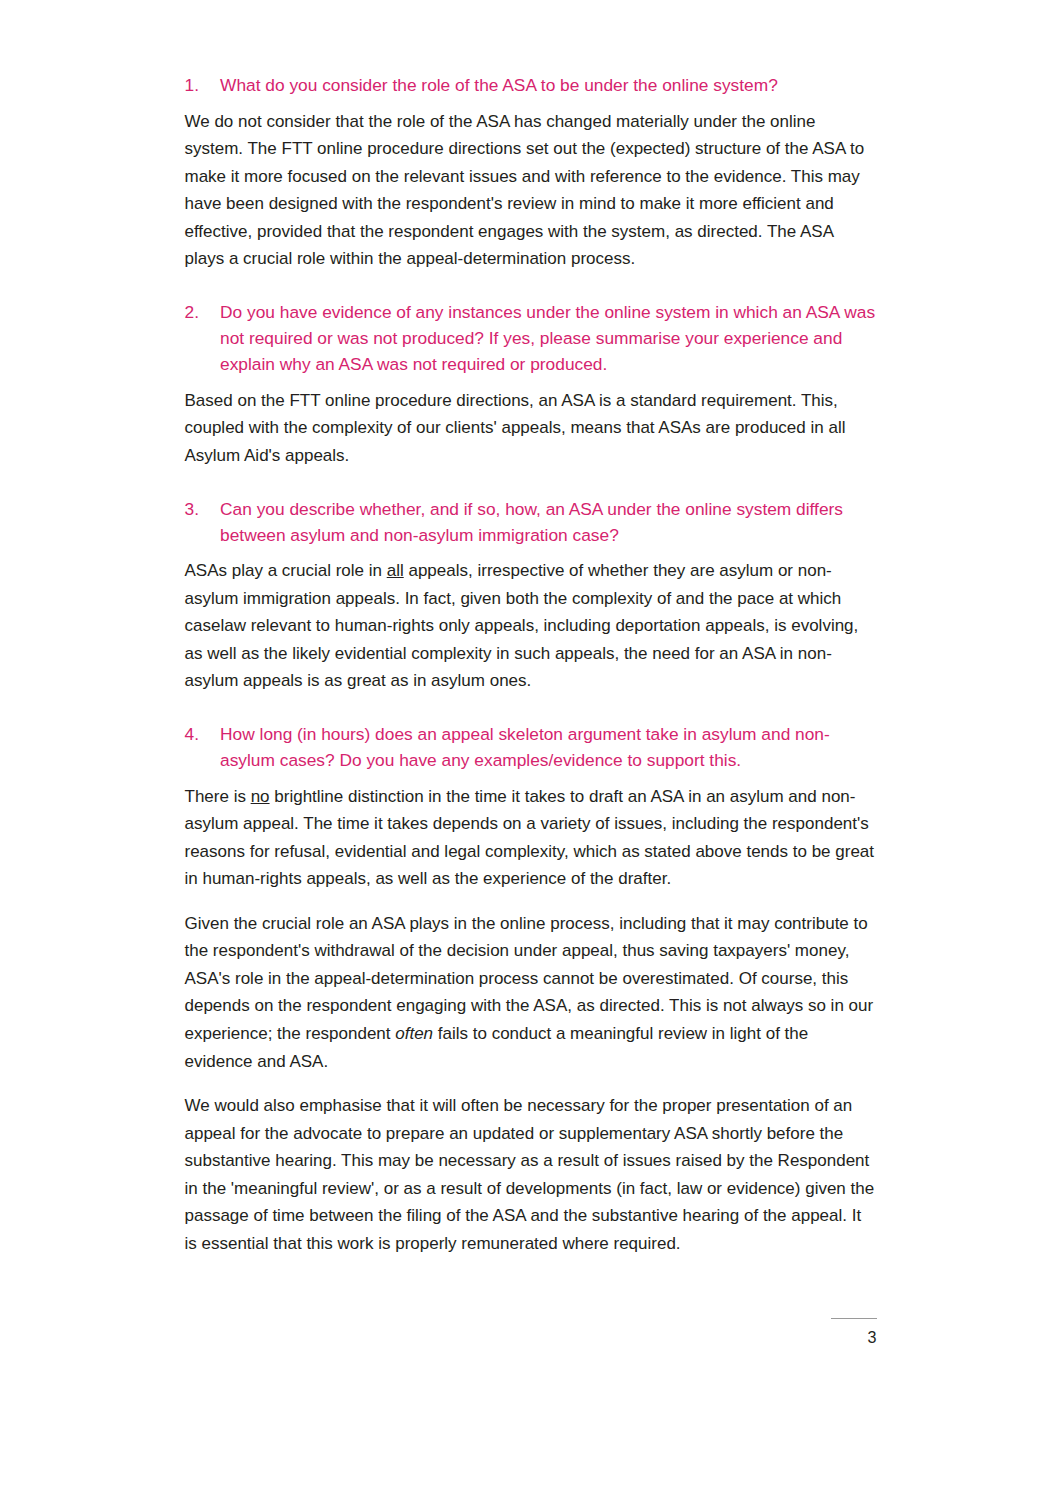What do you consider the role of the ASA to be under the online system?
We do not consider that the role of the ASA has changed materially under the online system. The FTT online procedure directions set out the (expected) structure of the ASA to make it more focused on the relevant issues and with reference to the evidence. This may have been designed with the respondent's review in mind to make it more efficient and effective, provided that the respondent engages with the system, as directed. The ASA plays a crucial role within the appeal-determination process.
Do you have evidence of any instances under the online system in which an ASA was not required or was not produced? If yes, please summarise your experience and explain why an ASA was not required or produced.
Based on the FTT online procedure directions, an ASA is a standard requirement. This, coupled with the complexity of our clients' appeals, means that ASAs are produced in all Asylum Aid's appeals.
Can you describe whether, and if so, how, an ASA under the online system differs between asylum and non-asylum immigration case?
ASAs play a crucial role in all appeals, irrespective of whether they are asylum or non-asylum immigration appeals. In fact, given both the complexity of and the pace at which caselaw relevant to human-rights only appeals, including deportation appeals, is evolving, as well as the likely evidential complexity in such appeals, the need for an ASA in non-asylum appeals is as great as in asylum ones.
How long (in hours) does an appeal skeleton argument take in asylum and non-asylum cases? Do you have any examples/evidence to support this.
There is no brightline distinction in the time it takes to draft an ASA in an asylum and non-asylum appeal. The time it takes depends on a variety of issues, including the respondent's reasons for refusal, evidential and legal complexity, which as stated above tends to be great in human-rights appeals, as well as the experience of the drafter.
Given the crucial role an ASA plays in the online process, including that it may contribute to the respondent's withdrawal of the decision under appeal, thus saving taxpayers' money, ASA's role in the appeal-determination process cannot be overestimated. Of course, this depends on the respondent engaging with the ASA, as directed. This is not always so in our experience; the respondent often fails to conduct a meaningful review in light of the evidence and ASA.
We would also emphasise that it will often be necessary for the proper presentation of an appeal for the advocate to prepare an updated or supplementary ASA shortly before the substantive hearing. This may be necessary as a result of issues raised by the Respondent in the 'meaningful review', or as a result of developments (in fact, law or evidence) given the passage of time between the filing of the ASA and the substantive hearing of the appeal. It is essential that this work is properly remunerated where required.
3